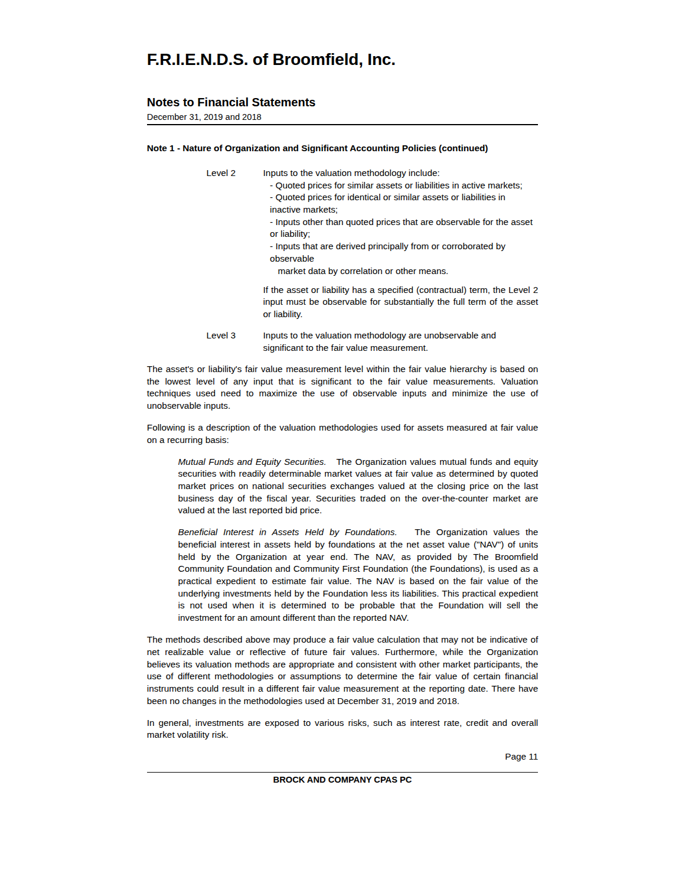F.R.I.E.N.D.S. of Broomfield, Inc.
Notes to Financial Statements
December 31, 2019 and 2018
Note 1 - Nature of Organization and Significant Accounting Policies (continued)
Level 2
Inputs to the valuation methodology include:
- Quoted prices for similar assets or liabilities in active markets;
- Quoted prices for identical or similar assets or liabilities in inactive markets;
- Inputs other than quoted prices that are observable for the asset or liability;
- Inputs that are derived principally from or corroborated by observablemarket data by correlation or other means.
If the asset or liability has a specified (contractual) term, the Level 2 input must be observable for substantially the full term of the asset or liability.
Level 3
Inputs to the valuation methodology are unobservable and significant to the fair value measurement.
The asset's or liability's fair value measurement level within the fair value hierarchy is based on the lowest level of any input that is significant to the fair value measurements. Valuation techniques used need to maximize the use of observable inputs and minimize the use of unobservable inputs.
Following is a description of the valuation methodologies used for assets measured at fair value on a recurring basis:
Mutual Funds and Equity Securities. The Organization values mutual funds and equity securities with readily determinable market values at fair value as determined by quoted market prices on national securities exchanges valued at the closing price on the last business day of the fiscal year. Securities traded on the over-the-counter market are valued at the last reported bid price.
Beneficial Interest in Assets Held by Foundations. The Organization values the beneficial interest in assets held by foundations at the net asset value ("NAV") of units held by the Organization at year end. The NAV, as provided by The Broomfield Community Foundation and Community First Foundation (the Foundations), is used as a practical expedient to estimate fair value. The NAV is based on the fair value of the underlying investments held by the Foundation less its liabilities. This practical expedient is not used when it is determined to be probable that the Foundation will sell the investment for an amount different than the reported NAV.
The methods described above may produce a fair value calculation that may not be indicative of net realizable value or reflective of future fair values. Furthermore, while the Organization believes its valuation methods are appropriate and consistent with other market participants, the use of different methodologies or assumptions to determine the fair value of certain financial instruments could result in a different fair value measurement at the reporting date. There have been no changes in the methodologies used at December 31, 2019 and 2018.
In general, investments are exposed to various risks, such as interest rate, credit and overall market volatility risk.
Page 11
BROCK AND COMPANY CPAS PC